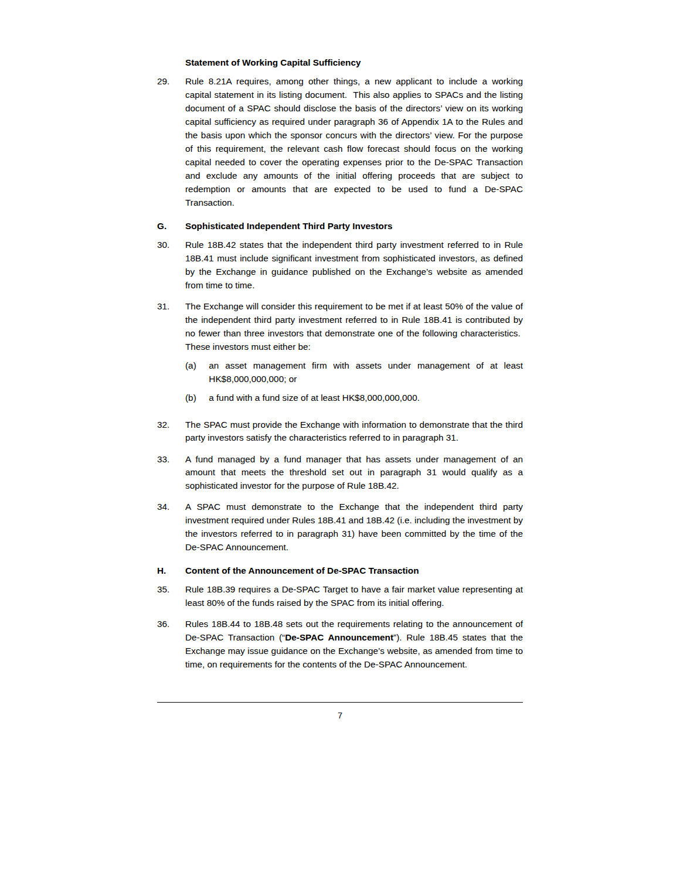Statement of Working Capital Sufficiency
29.
Rule 8.21A requires, among other things, a new applicant to include a working capital statement in its listing document. This also applies to SPACs and the listing document of a SPAC should disclose the basis of the directors’ view on its working capital sufficiency as required under paragraph 36 of Appendix 1A to the Rules and the basis upon which the sponsor concurs with the directors’ view. For the purpose of this requirement, the relevant cash flow forecast should focus on the working capital needed to cover the operating expenses prior to the De-SPAC Transaction and exclude any amounts of the initial offering proceeds that are subject to redemption or amounts that are expected to be used to fund a De-SPAC Transaction.
G. Sophisticated Independent Third Party Investors
30.
Rule 18B.42 states that the independent third party investment referred to in Rule 18B.41 must include significant investment from sophisticated investors, as defined by the Exchange in guidance published on the Exchange’s website as amended from time to time.
31.
The Exchange will consider this requirement to be met if at least 50% of the value of the independent third party investment referred to in Rule 18B.41 is contributed by no fewer than three investors that demonstrate one of the following characteristics. These investors must either be:
(a)
an asset management firm with assets under management of at least HK$8,000,000,000; or
(b)
a fund with a fund size of at least HK$8,000,000,000.
32.
The SPAC must provide the Exchange with information to demonstrate that the third party investors satisfy the characteristics referred to in paragraph 31.
33.
A fund managed by a fund manager that has assets under management of an amount that meets the threshold set out in paragraph 31 would qualify as a sophisticated investor for the purpose of Rule 18B.42.
34.
A SPAC must demonstrate to the Exchange that the independent third party investment required under Rules 18B.41 and 18B.42 (i.e. including the investment by the investors referred to in paragraph 31) have been committed by the time of the De-SPAC Announcement.
H. Content of the Announcement of De-SPAC Transaction
35.
Rule 18B.39 requires a De-SPAC Target to have a fair market value representing at least 80% of the funds raised by the SPAC from its initial offering.
36.
Rules 18B.44 to 18B.48 sets out the requirements relating to the announcement of De-SPAC Transaction (“De-SPAC Announcement”). Rule 18B.45 states that the Exchange may issue guidance on the Exchange’s website, as amended from time to time, on requirements for the contents of the De-SPAC Announcement.
7